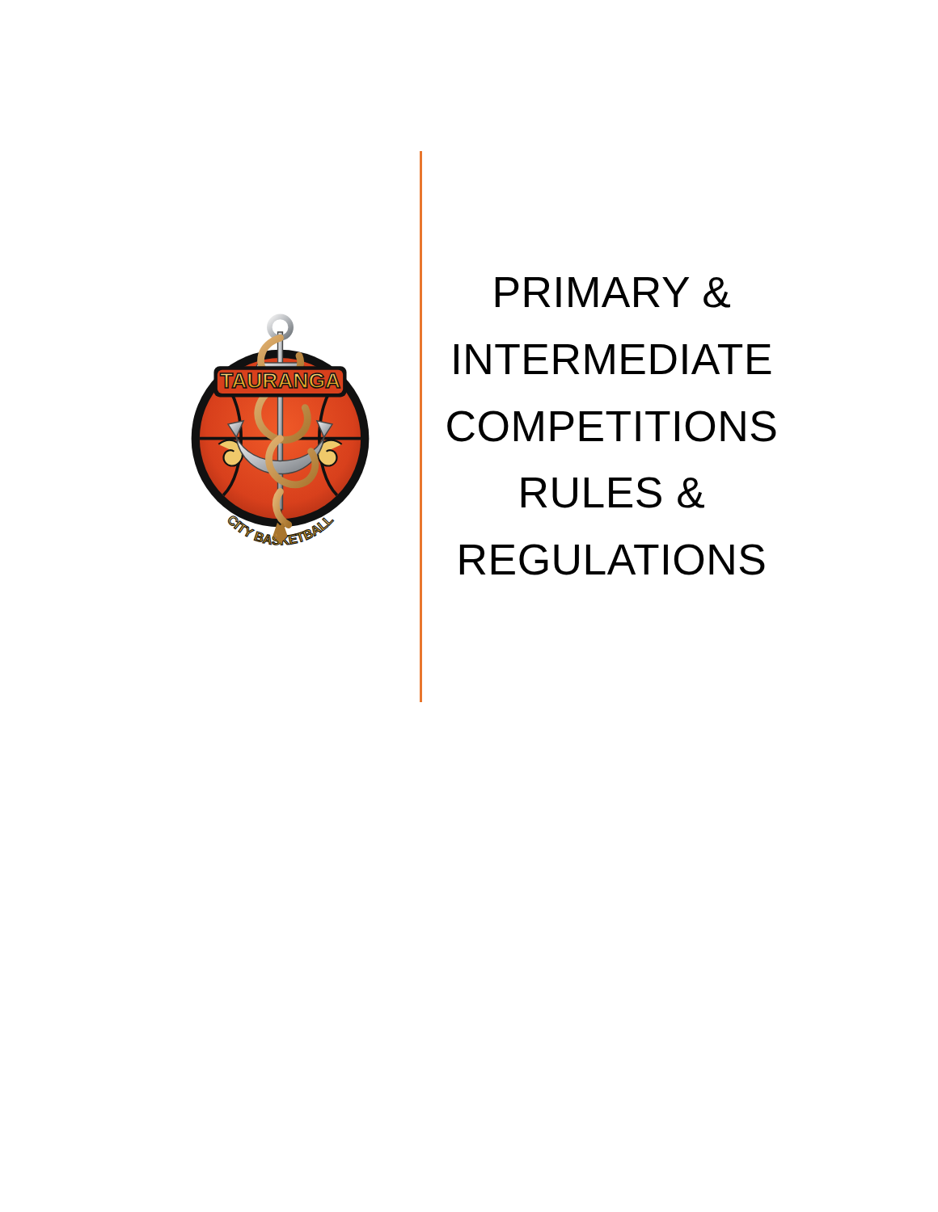Primary & Intermediate Competitions Rules & Regulations